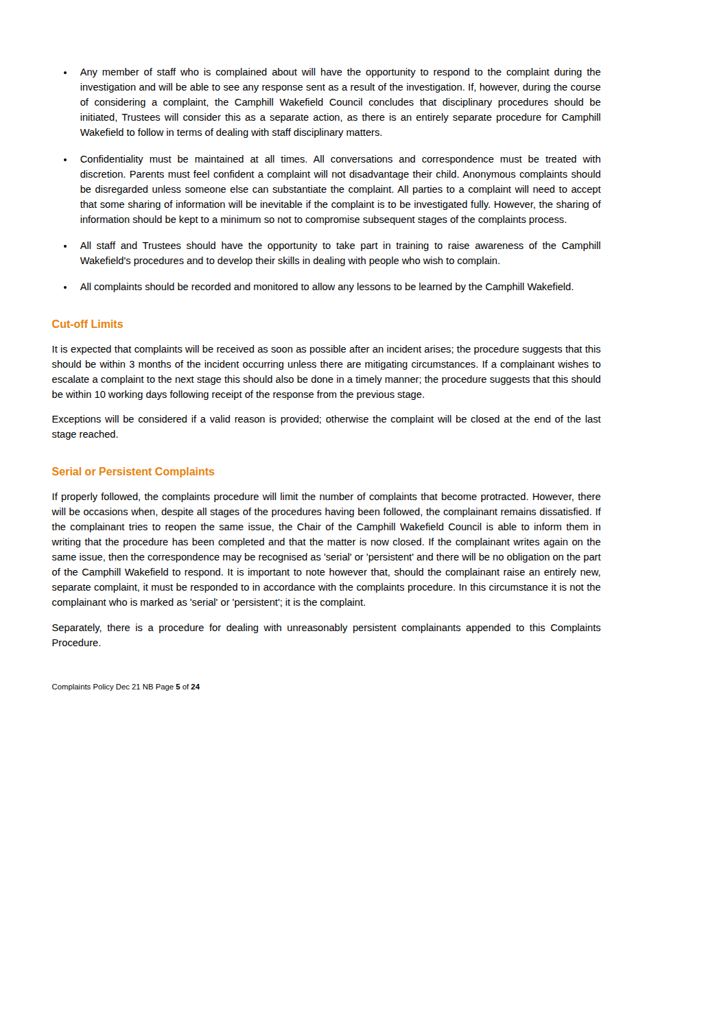Any member of staff who is complained about will have the opportunity to respond to the complaint during the investigation and will be able to see any response sent as a result of the investigation. If, however, during the course of considering a complaint, the Camphill Wakefield Council concludes that disciplinary procedures should be initiated, Trustees will consider this as a separate action, as there is an entirely separate procedure for Camphill Wakefield to follow in terms of dealing with staff disciplinary matters.
Confidentiality must be maintained at all times. All conversations and correspondence must be treated with discretion. Parents must feel confident a complaint will not disadvantage their child. Anonymous complaints should be disregarded unless someone else can substantiate the complaint. All parties to a complaint will need to accept that some sharing of information will be inevitable if the complaint is to be investigated fully. However, the sharing of information should be kept to a minimum so not to compromise subsequent stages of the complaints process.
All staff and Trustees should have the opportunity to take part in training to raise awareness of the Camphill Wakefield's procedures and to develop their skills in dealing with people who wish to complain.
All complaints should be recorded and monitored to allow any lessons to be learned by the Camphill Wakefield.
Cut-off Limits
It is expected that complaints will be received as soon as possible after an incident arises; the procedure suggests that this should be within 3 months of the incident occurring unless there are mitigating circumstances. If a complainant wishes to escalate a complaint to the next stage this should also be done in a timely manner; the procedure suggests that this should be within 10 working days following receipt of the response from the previous stage.
Exceptions will be considered if a valid reason is provided; otherwise the complaint will be closed at the end of the last stage reached.
Serial or Persistent Complaints
If properly followed, the complaints procedure will limit the number of complaints that become protracted. However, there will be occasions when, despite all stages of the procedures having been followed, the complainant remains dissatisfied. If the complainant tries to reopen the same issue, the Chair of the Camphill Wakefield Council is able to inform them in writing that the procedure has been completed and that the matter is now closed. If the complainant writes again on the same issue, then the correspondence may be recognised as 'serial' or 'persistent' and there will be no obligation on the part of the Camphill Wakefield to respond. It is important to note however that, should the complainant raise an entirely new, separate complaint, it must be responded to in accordance with the complaints procedure. In this circumstance it is not the complainant who is marked as 'serial' or 'persistent'; it is the complaint.
Separately, there is a procedure for dealing with unreasonably persistent complainants appended to this Complaints Procedure.
Complaints Policy Dec 21 NB Page 5 of 24